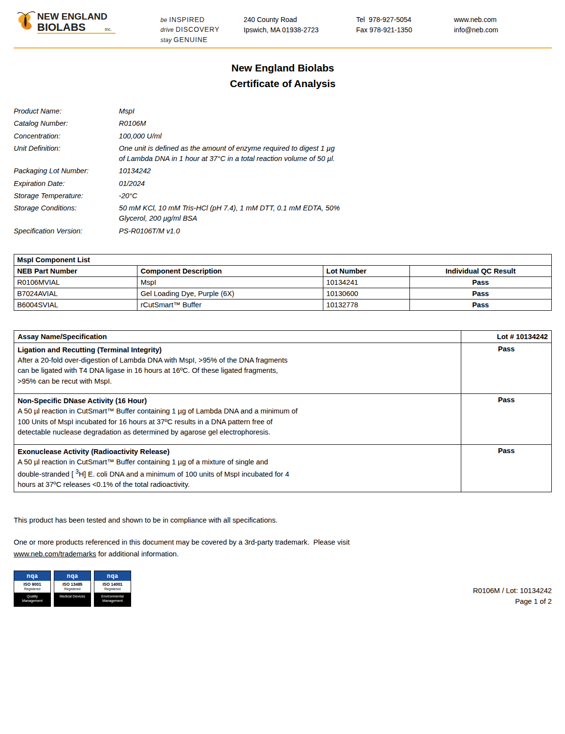NEW ENGLAND BIOLABS Inc.
be INSPIRED
drive DISCOVERY
stay GENUINE
240 County Road
Ipswich, MA 01938-2723
Tel 978-927-5054
Fax 978-921-1350
www.neb.com
info@neb.com
New England Biolabs
Certificate of Analysis
| Product Name: | MspI |
| Catalog Number: | R0106M |
| Concentration: | 100,000 U/ml |
| Unit Definition: | One unit is defined as the amount of enzyme required to digest 1 µg of Lambda DNA in 1 hour at 37°C in a total reaction volume of 50 µl. |
| Packaging Lot Number: | 10134242 |
| Expiration Date: | 01/2024 |
| Storage Temperature: | -20°C |
| Storage Conditions: | 50 mM KCl, 10 mM Tris-HCl (pH 7.4), 1 mM DTT, 0.1 mM EDTA, 50% Glycerol, 200 µg/ml BSA |
| Specification Version: | PS-R0106T/M v1.0 |
| MspI Component List |
| --- |
| NEB Part Number | Component Description | Lot Number | Individual QC Result |
| R0106MVIAL | MspI | 10134241 | Pass |
| B7024AVIAL | Gel Loading Dye, Purple (6X) | 10130600 | Pass |
| B6004SVIAL | rCutSmart™ Buffer | 10132778 | Pass |
| Assay Name/Specification | Lot # 10134242 |
| --- | --- |
| Ligation and Recutting (Terminal Integrity) After a 20-fold over-digestion of Lambda DNA with MspI, >95% of the DNA fragments can be ligated with T4 DNA ligase in 16 hours at 16ºC. Of these ligated fragments, >95% can be recut with MspI. | Pass |
| Non-Specific DNase Activity (16 Hour) A 50 µl reaction in CutSmart™ Buffer containing 1 µg of Lambda DNA and a minimum of 100 Units of MspI incubated for 16 hours at 37ºC results in a DNA pattern free of detectable nuclease degradation as determined by agarose gel electrophoresis. | Pass |
| Exonuclease Activity (Radioactivity Release) A 50 µl reaction in CutSmart™ Buffer containing 1 µg of a mixture of single and double-stranded [ 3 H] E. coli DNA and a minimum of 100 units of MspI incubated for 4 hours at 37ºC releases <0.1% of the total radioactivity. | Pass |
This product has been tested and shown to be in compliance with all specifications.
One or more products referenced in this document may be covered by a 3rd-party trademark. Please visit
www.neb.com/trademarks for additional information.
nqa
ISO 9001
Registered
Quality
Management
nqa
ISO 13485
Registered
Medical Devices
nqa
ISO 14001
Registered
Environmental
Management
R0106M / Lot: 10134242
Page 1 of 2